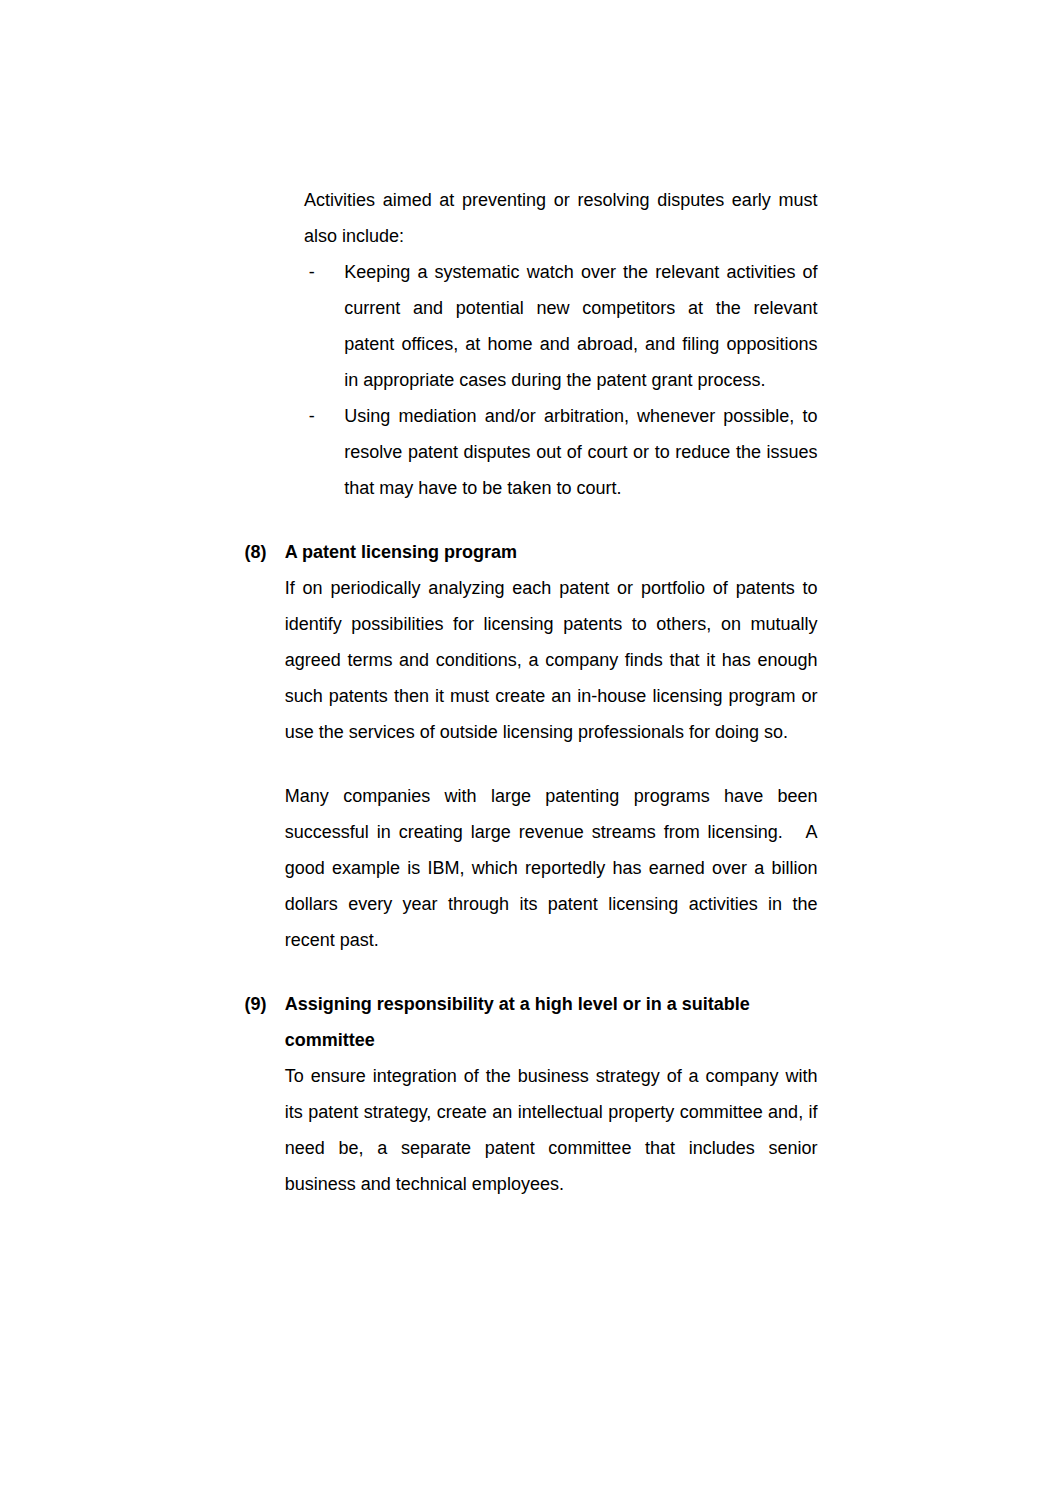Activities aimed at preventing or resolving disputes early must also include:
Keeping a systematic watch over the relevant activities of current and potential new competitors at the relevant patent offices, at home and abroad, and filing oppositions in appropriate cases during the patent grant process.
Using mediation and/or arbitration, whenever possible, to resolve patent disputes out of court or to reduce the issues that may have to be taken to court.
(8) A patent licensing program
If on periodically analyzing each patent or portfolio of patents to identify possibilities for licensing patents to others, on mutually agreed terms and conditions, a company finds that it has enough such patents then it must create an in-house licensing program or use the services of outside licensing professionals for doing so.
Many companies with large patenting programs have been successful in creating large revenue streams from licensing. A good example is IBM, which reportedly has earned over a billion dollars every year through its patent licensing activities in the recent past.
(9) Assigning responsibility at a high level or in a suitable committee
To ensure integration of the business strategy of a company with its patent strategy, create an intellectual property committee and, if need be, a separate patent committee that includes senior business and technical employees.